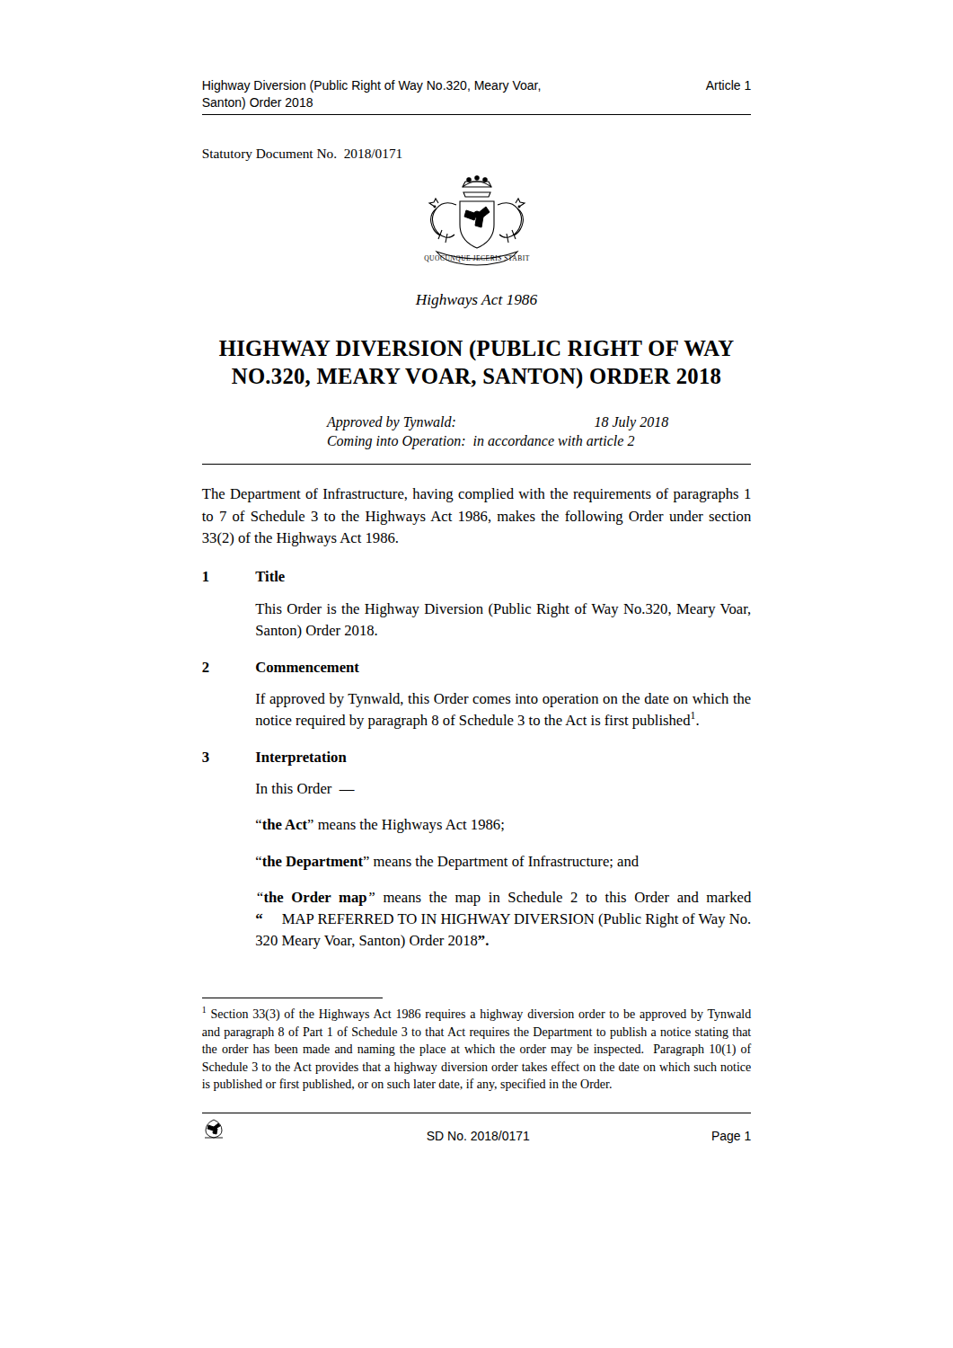Highway Diversion (Public Right of Way No.320, Meary Voar,
Santon) Order 2018
Article 1
Statutory Document No. 2018/0171
QUOCUNQUE JECERIS STABIT
Highways Act 1986
HIGHWAY DIVERSION (PUBLIC RIGHT OF WAY NO.320, MEARY VOAR, SANTON) ORDER 2018
| Approved by Tynwald: | 18 July 2018 |
| Coming into Operation: in accordance with article 2 |
The Department of Infrastructure, having complied with the requirements of paragraphs 1 to 7 of Schedule 3 to the Highways Act 1986, makes the following Order under section 33(2) of the Highways Act 1986.
1 Title
This Order is the Highway Diversion (Public Right of Way No.320, Meary Voar, Santon) Order 2018.
2 Commencement
If approved by Tynwald, this Order comes into operation on the date on which the notice required by paragraph 8 of Schedule 3 to the Act is first published1.
3 Interpretation
In this Order —
“the Act” means the Highways Act 1986;
“the Department” means the Department of Infrastructure; and
“the Order map” means the map in Schedule 2 to this Order and marked “MAP REFERRED TO IN HIGHWAY DIVERSION (Public Right of Way No. 320 Meary Voar, Santon) Order 2018”.
1 Section 33(3) of the Highways Act 1986 requires a highway diversion order to be approved by Tynwald and paragraph 8 of Part 1 of Schedule 3 to that Act requires the Department to publish a notice stating that the order has been made and naming the place at which the order may be inspected. Paragraph 10(1) of Schedule 3 to the Act provides that a highway diversion order takes effect on the date on which such notice is published or first published, or on such later date, if any, specified in the Order.
SD No. 2018/0171
Page 1